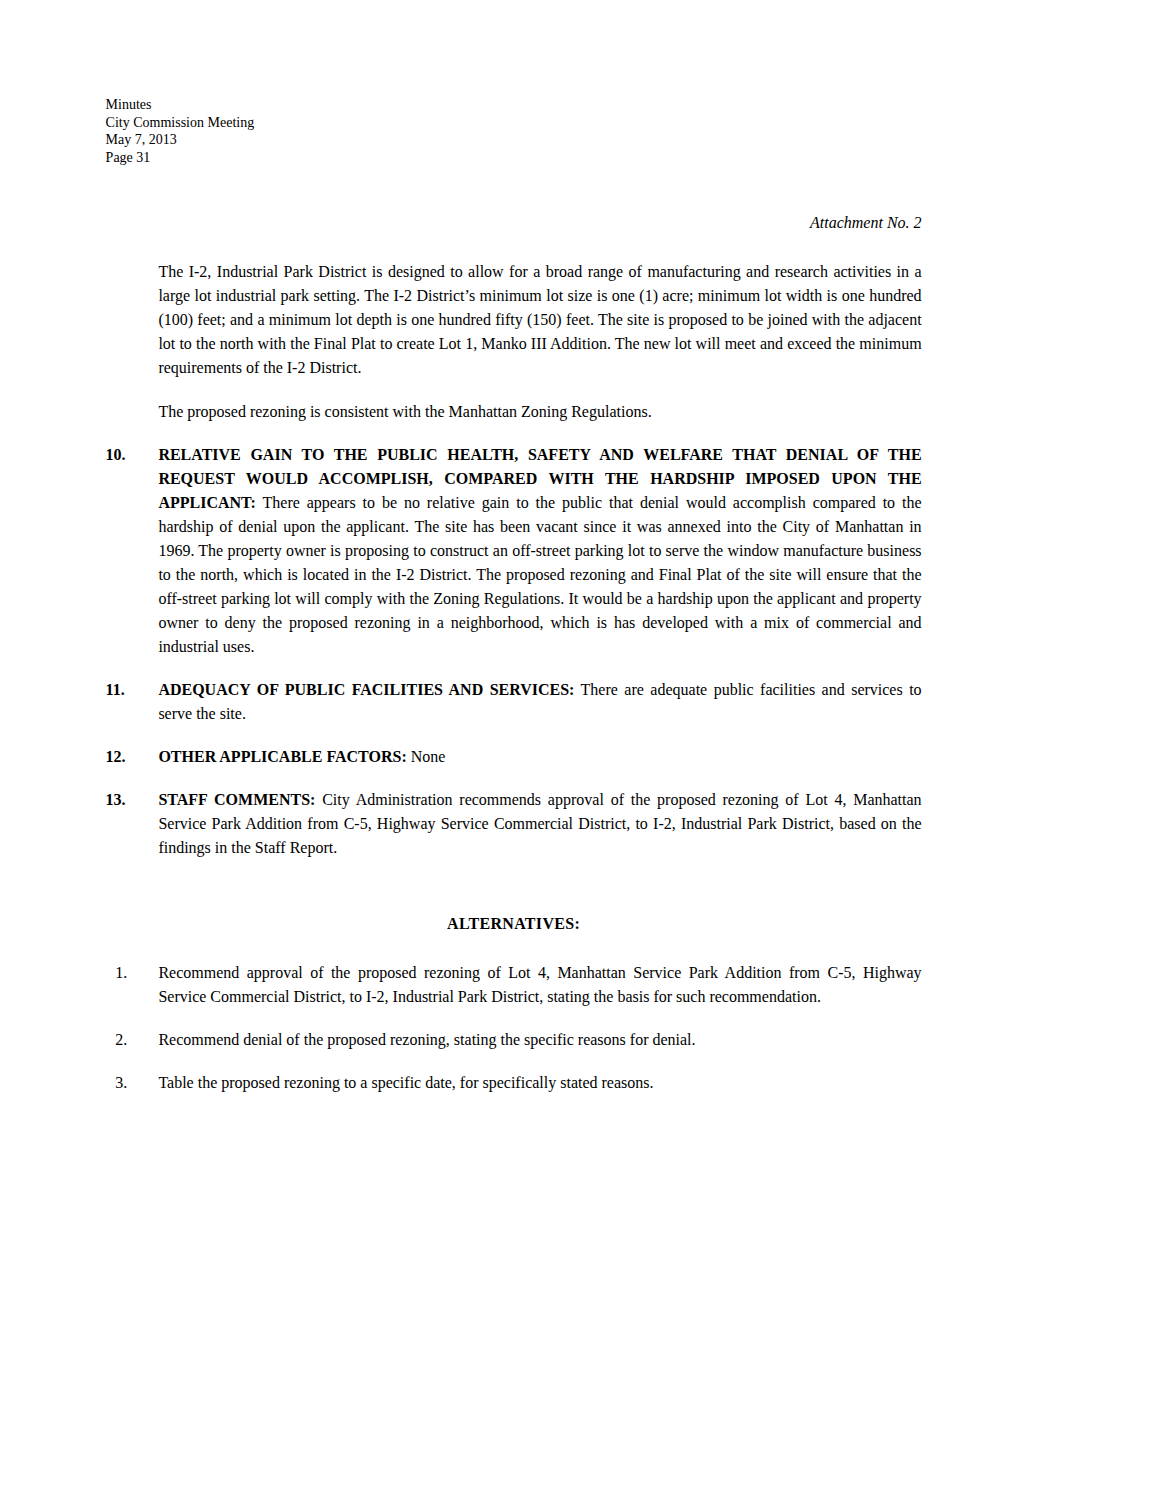Minutes
City Commission Meeting
May 7, 2013
Page 31
Attachment No. 2
The I-2, Industrial Park District is designed to allow for a broad range of manufacturing and research activities in a large lot industrial park setting. The I-2 District’s minimum lot size is one (1) acre; minimum lot width is one hundred (100) feet; and a minimum lot depth is one hundred fifty (150) feet. The site is proposed to be joined with the adjacent lot to the north with the Final Plat to create Lot 1, Manko III Addition. The new lot will meet and exceed the minimum requirements of the I-2 District.
The proposed rezoning is consistent with the Manhattan Zoning Regulations.
10. Relative gain to the public health, safety and welfare that denial of the request would accomplish, compared with the hardship imposed upon the applicant: There appears to be no relative gain to the public that denial would accomplish compared to the hardship of denial upon the applicant. The site has been vacant since it was annexed into the City of Manhattan in 1969. The property owner is proposing to construct an off-street parking lot to serve the window manufacture business to the north, which is located in the I-2 District. The proposed rezoning and Final Plat of the site will ensure that the off-street parking lot will comply with the Zoning Regulations. It would be a hardship upon the applicant and property owner to deny the proposed rezoning in a neighborhood, which is has developed with a mix of commercial and industrial uses.
11. Adequacy of public facilities and services: There are adequate public facilities and services to serve the site.
12. Other applicable factors: None
13. Staff comments: City Administration recommends approval of the proposed rezoning of Lot 4, Manhattan Service Park Addition from C-5, Highway Service Commercial District, to I-2, Industrial Park District, based on the findings in the Staff Report.
ALTERNATIVES:
1. Recommend approval of the proposed rezoning of Lot 4, Manhattan Service Park Addition from C-5, Highway Service Commercial District, to I-2, Industrial Park District, stating the basis for such recommendation.
2. Recommend denial of the proposed rezoning, stating the specific reasons for denial.
3. Table the proposed rezoning to a specific date, for specifically stated reasons.